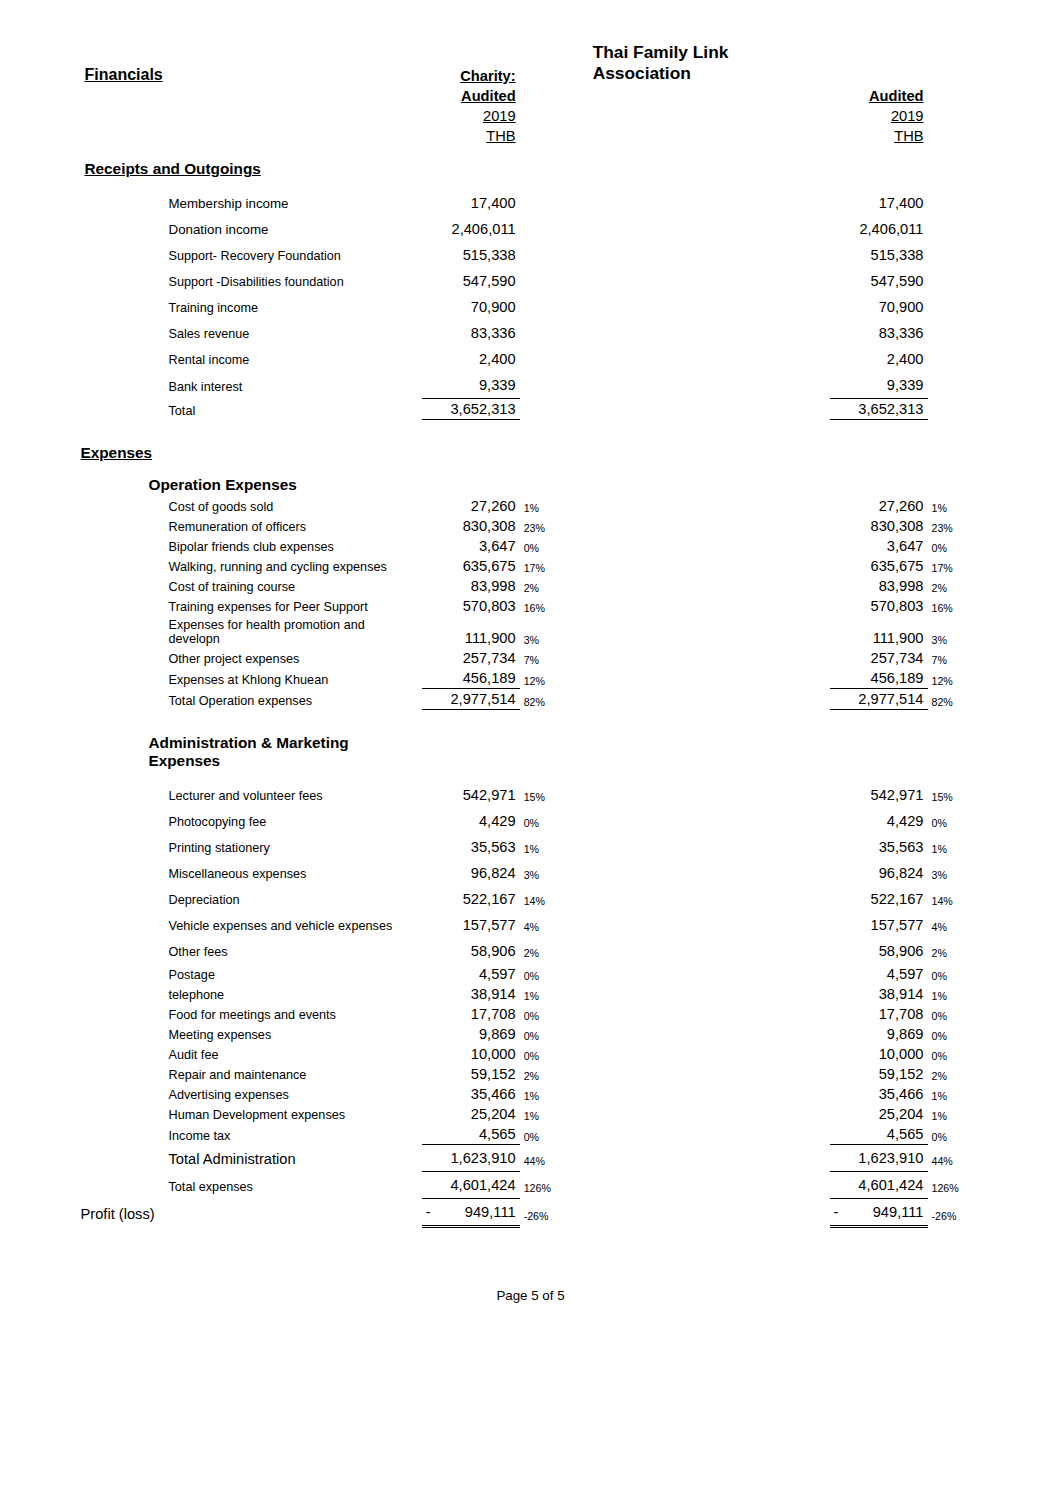| Financials | Charity: | | Thai Family Link Association | | |
| | Audited | | | | Audited | |
| | 2019 | | | | 2019 | |
| | THB | | | | THB | |
| Receipts and Outgoings | | | | | | |
| | Membership income | 17,400 | | | | 17,400 | |
| | Donation income | 2,406,011 | | | | 2,406,011 | |
| | Support- Recovery Foundation | 515,338 | | | | 515,338 | |
| | Support -Disabilities foundation | 547,590 | | | | 547,590 | |
| | Training income | 70,900 | | | | 70,900 | |
| | Sales revenue | 83,336 | | | | 83,336 | |
| | Rental income | 2,400 | | | | 2,400 | |
| | Bank interest | 9,339 | | | | 9,339 | |
| | Total | 3,652,313 | | | | 3,652,313 | |
| Expenses | | | | | | |
| | Operation Expenses | | | | | | |
| | Cost of goods sold | 27,260 | 1% | | | 27,260 | 1% |
| | Remuneration of officers | 830,308 | 23% | | | 830,308 | 23% |
| | Bipolar friends club expenses | 3,647 | 0% | | | 3,647 | 0% |
| | Walking, running and cycling expenses | 635,675 | 17% | | | 635,675 | 17% |
| | Cost of training course | 83,998 | 2% | | | 83,998 | 2% |
| | Training expenses for Peer Support | 570,803 | 16% | | | 570,803 | 16% |
| | Expenses for health promotion and developn | 111,900 | 3% | | | 111,900 | 3% |
| | Other project expenses | 257,734 | 7% | | | 257,734 | 7% |
| | Expenses at Khlong Khuean | 456,189 | 12% | | | 456,189 | 12% |
| | Total Operation expenses | 2,977,514 | 82% | | | 2,977,514 | 82% |
| | Administration & Marketing Expenses | | | | | | |
| | Lecturer and volunteer fees | 542,971 | 15% | | | 542,971 | 15% |
| | Photocopying fee | 4,429 | 0% | | | 4,429 | 0% |
| | Printing stationery | 35,563 | 1% | | | 35,563 | 1% |
| | Miscellaneous expenses | 96,824 | 3% | | | 96,824 | 3% |
| | Depreciation | 522,167 | 14% | | | 522,167 | 14% |
| | Vehicle expenses and vehicle expenses | 157,577 | 4% | | | 157,577 | 4% |
| | Other fees | 58,906 | 2% | | | 58,906 | 2% |
| | Postage | 4,597 | 0% | | | 4,597 | 0% |
| | telephone | 38,914 | 1% | | | 38,914 | 1% |
| | Food for meetings and events | 17,708 | 0% | | | 17,708 | 0% |
| | Meeting expenses | 9,869 | 0% | | | 9,869 | 0% |
| | Audit fee | 10,000 | 0% | | | 10,000 | 0% |
| | Repair and maintenance | 59,152 | 2% | | | 59,152 | 2% |
| | Advertising expenses | 35,466 | 1% | | | 35,466 | 1% |
| | Human Development expenses | 25,204 | 1% | | | 25,204 | 1% |
| | Income tax | 4,565 | 0% | | | 4,565 | 0% |
| | Total Administration | 1,623,910 | 44% | | | 1,623,910 | 44% |
| | Total expenses | 4,601,424 | 126% | | | 4,601,424 | 126% |
| Profit (loss) | - 949,111 | -26% | | | - 949,111 | -26% |
Page 5 of 5